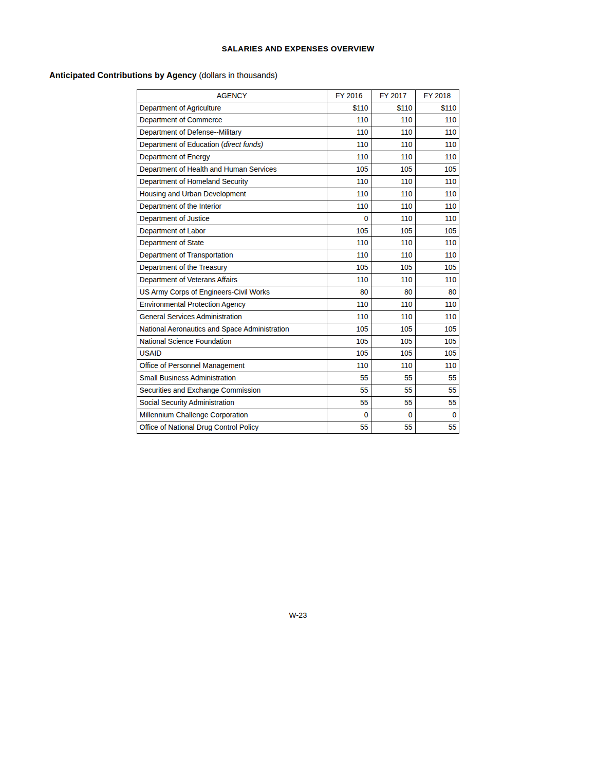SALARIES AND EXPENSES OVERVIEW
Anticipated Contributions by Agency (dollars in thousands)
| AGENCY | FY 2016 | FY 2017 | FY 2018 |
| --- | --- | --- | --- |
| Department of Agriculture | $110 | $110 | $110 |
| Department of Commerce | 110 | 110 | 110 |
| Department of Defense--Military | 110 | 110 | 110 |
| Department of Education ( direct funds) | 110 | 110 | 110 |
| Department of Energy | 110 | 110 | 110 |
| Department of Health and Human Services | 105 | 105 | 105 |
| Department of Homeland Security | 110 | 110 | 110 |
| Housing and Urban Development | 110 | 110 | 110 |
| Department of the Interior | 110 | 110 | 110 |
| Department of Justice | 0 | 110 | 110 |
| Department of Labor | 105 | 105 | 105 |
| Department of State | 110 | 110 | 110 |
| Department of Transportation | 110 | 110 | 110 |
| Department of the Treasury | 105 | 105 | 105 |
| Department of Veterans Affairs | 110 | 110 | 110 |
| US Army Corps of Engineers-Civil Works | 80 | 80 | 80 |
| Environmental Protection Agency | 110 | 110 | 110 |
| General Services Administration | 110 | 110 | 110 |
| National Aeronautics and Space Administration | 105 | 105 | 105 |
| National Science Foundation | 105 | 105 | 105 |
| USAID | 105 | 105 | 105 |
| Office of Personnel Management | 110 | 110 | 110 |
| Small Business Administration | 55 | 55 | 55 |
| Securities and Exchange Commission | 55 | 55 | 55 |
| Social Security Administration | 55 | 55 | 55 |
| Millennium Challenge Corporation | 0 | 0 | 0 |
| Office of National Drug Control Policy | 55 | 55 | 55 |
W-23